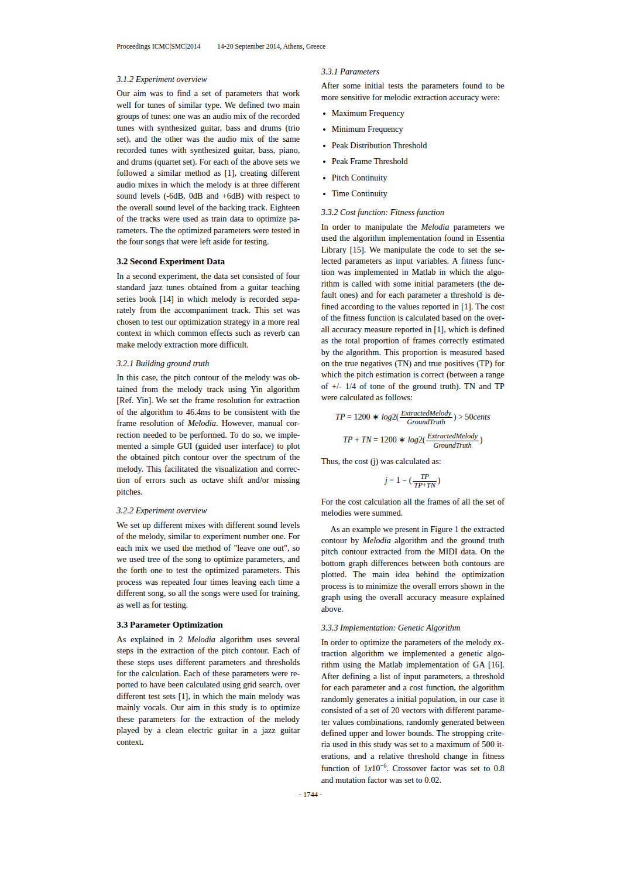Proceedings ICMC|SMC|2014 14-20 September 2014, Athens, Greece
3.1.2 Experiment overview
Our aim was to find a set of parameters that work well for tunes of similar type. We defined two main groups of tunes: one was an audio mix of the recorded tunes with synthesized guitar, bass and drums (trio set), and the other was the audio mix of the same recorded tunes with synthesized guitar, bass, piano, and drums (quartet set). For each of the above sets we followed a similar method as [1], creating different audio mixes in which the melody is at three different sound levels (-6dB, 0dB and +6dB) with respect to the overall sound level of the backing track. Eighteen of the tracks were used as train data to optimize parameters. The the optimized parameters were tested in the four songs that were left aside for testing.
3.2 Second Experiment Data
In a second experiment, the data set consisted of four standard jazz tunes obtained from a guitar teaching series book [14] in which melody is recorded separately from the accompaniment track. This set was chosen to test our optimization strategy in a more real context in which common effects such as reverb can make melody extraction more difficult.
3.2.1 Building ground truth
In this case, the pitch contour of the melody was obtained from the melody track using Yin algorithm [Ref. Yin]. We set the frame resolution for extraction of the algorithm to 46.4ms to be consistent with the frame resolution of Melodia. However, manual correction needed to be performed. To do so, we implemented a simple GUI (guided user interface) to plot the obtained pitch contour over the spectrum of the melody. This facilitated the visualization and correction of errors such as octave shift and/or missing pitches.
3.2.2 Experiment overview
We set up different mixes with different sound levels of the melody, similar to experiment number one. For each mix we used the method of "leave one out", so we used tree of the song to optimize parameters, and the forth one to test the optimized parameters. This process was repeated four times leaving each time a different song, so all the songs were used for training, as well as for testing.
3.3 Parameter Optimization
As explained in 2 Melodia algorithm uses several steps in the extraction of the pitch contour. Each of these steps uses different parameters and thresholds for the calculation. Each of these parameters were reported to have been calculated using grid search, over different test sets [1], in which the main melody was mainly vocals. Our aim in this study is to optimize these parameters for the extraction of the melody played by a clean electric guitar in a jazz guitar context.
3.3.1 Parameters
After some initial tests the parameters found to be more sensitive for melodic extraction accuracy were:
Maximum Frequency
Minimum Frequency
Peak Distribution Threshold
Peak Frame Threshold
Pitch Continuity
Time Continuity
3.3.2 Cost function: Fitness function
In order to manipulate the Melodia parameters we used the algorithm implementation found in Essentia Library [15]. We manipulate the code to set the selected parameters as input variables. A fitness function was implemented in Matlab in which the algorithm is called with some initial parameters (the default ones) and for each parameter a threshold is defined according to the values reported in [1]. The cost of the fitness function is calculated based on the overall accuracy measure reported in [1], which is defined as the total proportion of frames correctly estimated by the algorithm. This proportion is measured based on the true negatives (TN) and true positives (TP) for which the pitch estimation is correct (between a range of +/- 1/4 of tone of the ground truth). TN and TP were calculated as follows:
TP = 1200 ∗ log2(ExtractedMelody GroundTruth) > 50cents
TP + TN = 1200 ∗ log2(ExtractedMelody GroundTruth)
Thus, the cost (j) was calculated as:
j = 1 − (TP TP+TN)
For the cost calculation all the frames of all the set of melodies were summed.
As an example we present in Figure 1 the extracted contour by Melodia algorithm and the ground truth pitch contour extracted from the MIDI data. On the bottom graph differences between both contours are plotted. The main idea behind the optimization process is to minimize the overall errors shown in the graph using the overall accuracy measure explained above.
3.3.3 Implementation: Genetic Algorithm
In order to optimize the parameters of the melody extraction algorithm we implemented a genetic algorithm using the Matlab implementation of GA [16]. After defining a list of input parameters, a threshold for each parameter and a cost function, the algorithm randomly generates a initial population, in our case it consisted of a set of 20 vectors with different parameter values combinations, randomly generated between defined upper and lower bounds. The stropping criteria used in this study was set to a maximum of 500 iterations, and a relative threshold change in fitness function of 1x10−6. Crossover factor was set to 0.8 and mutation factor was set to 0.02.
- 1744 -